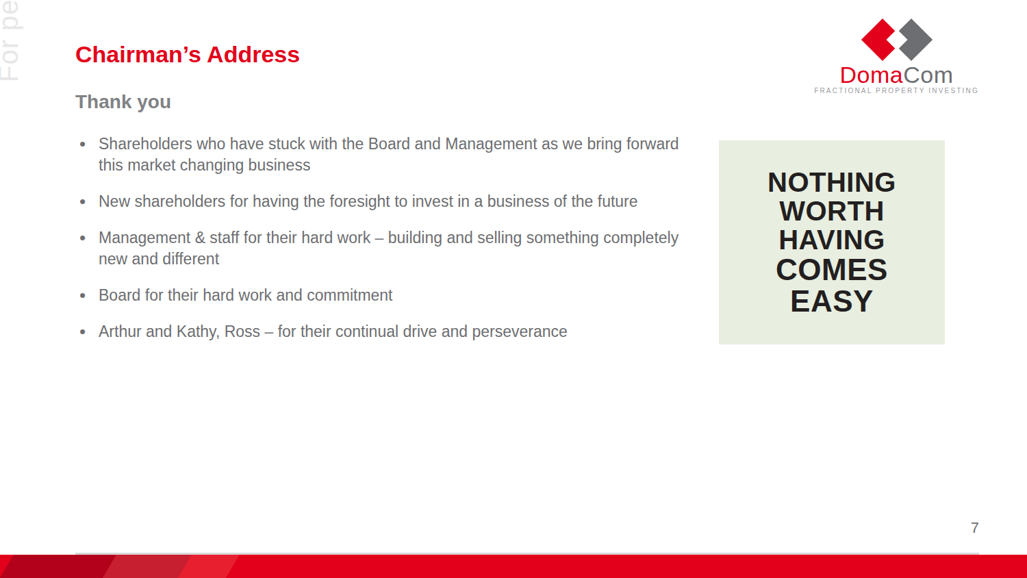For personal use only
Doma Com
Fractional Property Investing
Chairman’s Address
Thank you
Shareholders who have stuck with the Board and Management as we bring forward this market changing business
New shareholders for having the foresight to invest in a business of the future
Management & staff for their hard work – building and selling something completely new and different
Board for their hard work and commitment
Arthur and Kathy, Ross – for their continual drive and perseverance
NOTHING
WORTH HAVING
COMES EASY
7